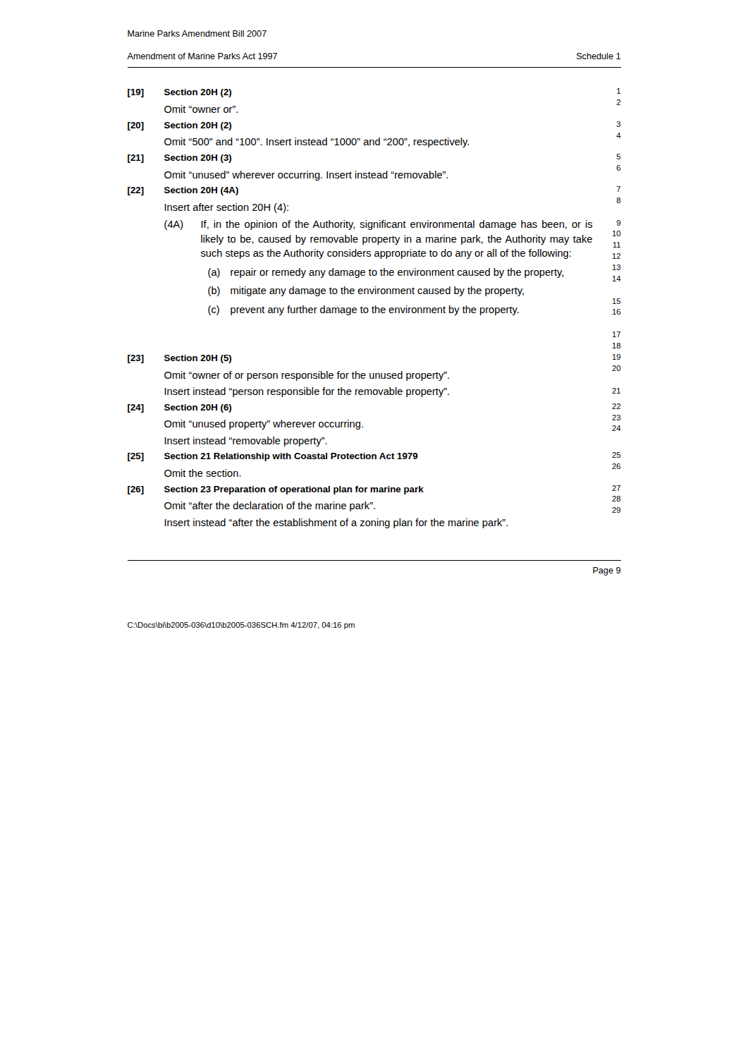Marine Parks Amendment Bill 2007
Amendment of Marine Parks Act 1997 Schedule 1
| [19] | Section 20H (2) Omit “owner or”. | 1 2 |
| [20] | Section 20H (2) Omit “500” and “100”. Insert instead “1000” and “200”, respectively. | 3 4 |
| [21] | Section 20H (3) Omit “unused” wherever occurring. Insert instead “removable”. | 5 6 |
| [22] | Section 20H (4A) Insert after section 20H (4): (4A) If, in the opinion of the Authority, significant environmental damage has been, or is likely to be, caused by removable property in a marine park, the Authority may take such steps as the Authority considers appropriate to do any or all of the following: (a) repair or remedy any damage to the environment caused by the property, (b) mitigate any damage to the environment caused by the property, (c) prevent any further damage to the environment by the property. | 7 8 9 10 11 12 13 14 15 16 17 18 |
| [23] | Section 20H (5) Omit “owner of or person responsible for the unused property”. Insert instead “person responsible for the removable property”. | 19 20 21 |
| [24] | Section 20H (6) Omit “unused property” wherever occurring. Insert instead “removable property”. | 22 23 24 |
| [25] | Section 21 Relationship with Coastal Protection Act 1979 Omit the section. | 25 26 |
| [26] | Section 23 Preparation of operational plan for marine park Omit “after the declaration of the marine park”. Insert instead “after the establishment of a zoning plan for the marine park”. | 27 28 29 |
Page 9
C:\Docs\bi\b2005-036\d10\b2005-036SCH.fm 4/12/07, 04:16 pm